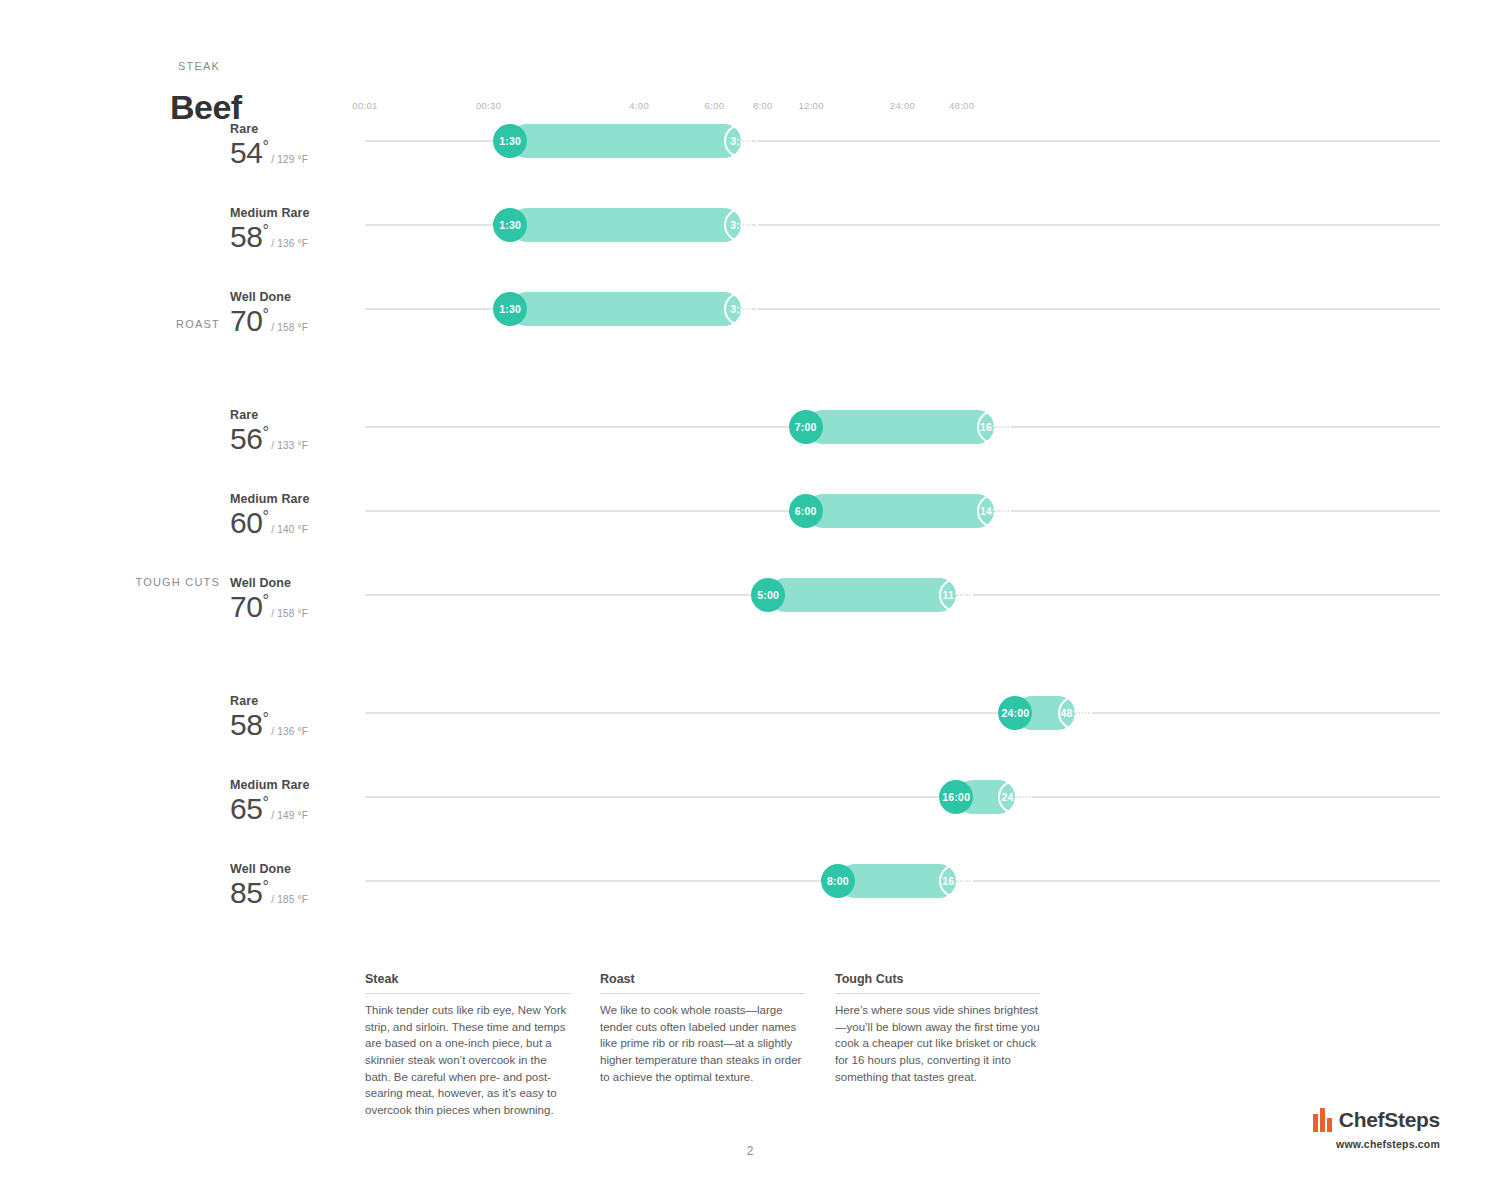Beef
00:01 00:30 4:00 6:00 8:00 12:00 24:00 48:00
Steak
Rare
54°/ 129 °F
1:30
3:00
Medium Rare
58°/ 136 °F
1:30
3:00
Well Done
70°/ 158 °F
1:30
3:00
Roast
Rare
56°/ 133 °F
7:00
16:00
Medium Rare
60°/ 140 °F
6:00
14:00
Well Done
70°/ 158 °F
5:00
11:00
Tough Cuts
Rare
58°/ 136 °F
24:00
48:00
Medium Rare
65°/ 149 °F
16:00
24:00
Well Done
85°/ 185 °F
8:00
16:00
Steak
Think tender cuts like rib eye, New York strip, and sirloin. These time and temps are based on a one-inch piece, but a skinnier steak won’t overcook in the bath. Be careful when pre- and post-searing meat, however, as it’s easy to overcook thin pieces when browning.
Roast
We like to cook whole roasts—large tender cuts often labeled under names like prime rib or rib roast—at a slightly higher temperature than steaks in order to achieve the optimal texture.
Tough Cuts
Here’s where sous vide shines brightest—you’ll be blown away the first time you cook a cheaper cut like brisket or chuck for 16 hours plus, converting it into something that tastes great.
2
ChefSteps
www.chefsteps.com